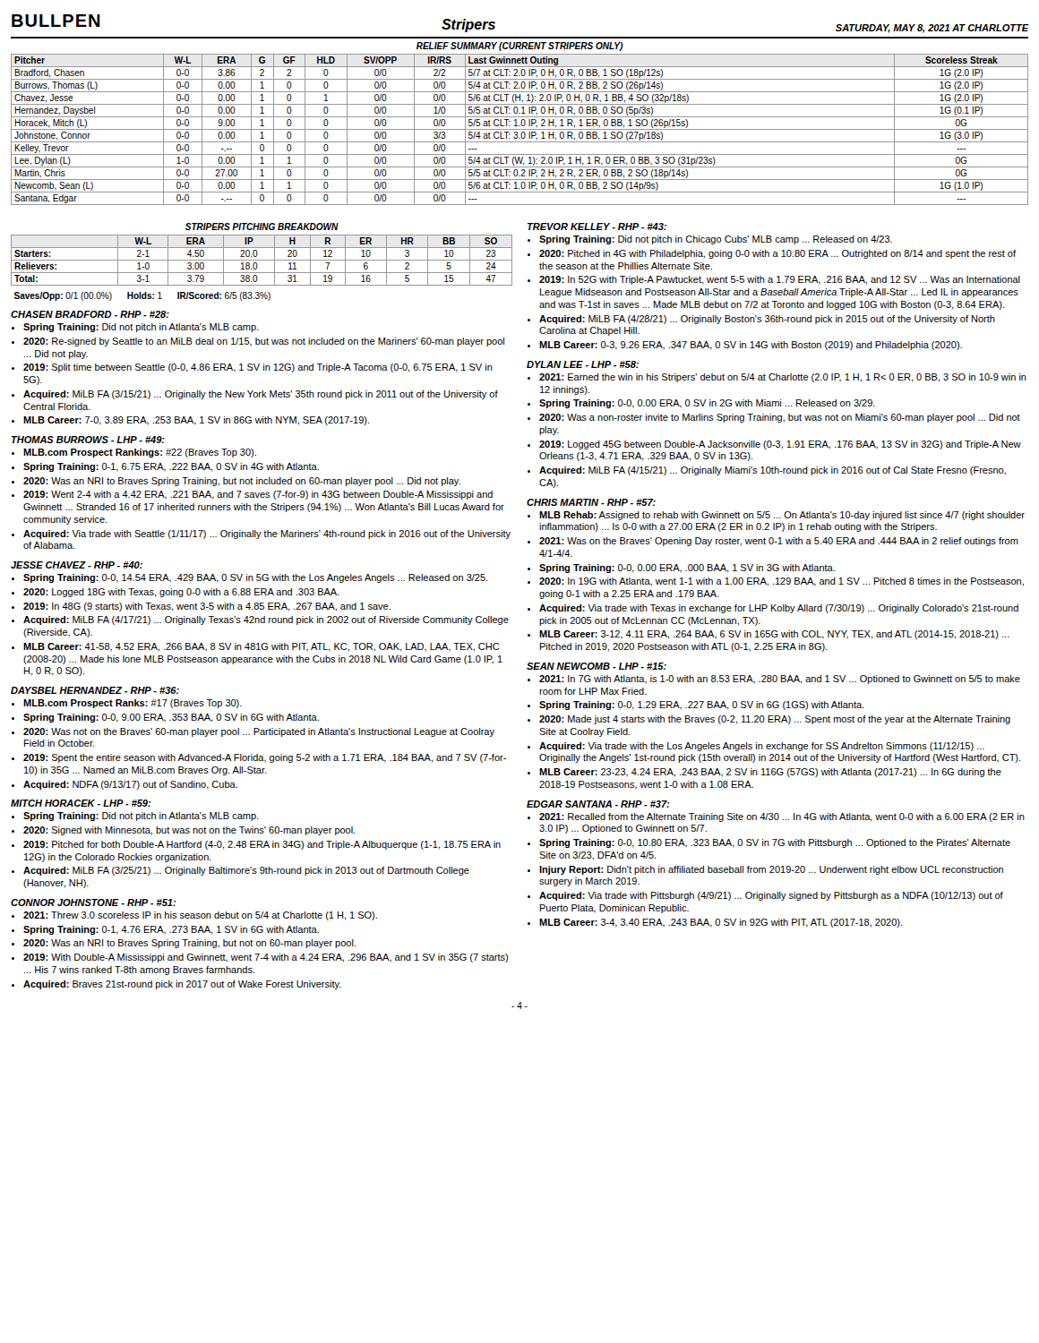BULLPEN
Stripers
SATURDAY, MAY 8, 2021 AT CHARLOTTE
RELIEF SUMMARY (CURRENT STRIPERS ONLY)
| Pitcher | W-L | ERA | G | GF | HLD | SV/OPP | IR/RS | Last Gwinnett Outing | Scoreless Streak |
| --- | --- | --- | --- | --- | --- | --- | --- | --- | --- |
| Bradford, Chasen | 0-0 | 3.86 | 2 | 2 | 0 | 0/0 | 2/2 | 5/7 at CLT: 2.0 IP, 0 H, 0 R, 0 BB, 1 SO (18p/12s) | 1G (2.0 IP) |
| Burrows, Thomas (L) | 0-0 | 0.00 | 1 | 0 | 0 | 0/0 | 0/0 | 5/4 at CLT: 2.0 IP, 0 H, 0 R, 2 BB, 2 SO (26p/14s) | 1G (2.0 IP) |
| Chavez, Jesse | 0-0 | 0.00 | 1 | 0 | 1 | 0/0 | 0/0 | 5/6 at CLT (H, 1): 2.0 IP, 0 H, 0 R, 1 BB, 4 SO (32p/18s) | 1G (2.0 IP) |
| Hernandez, Daysbel | 0-0 | 0.00 | 1 | 0 | 0 | 0/0 | 1/0 | 5/5 at CLT: 0.1 IP, 0 H, 0 R, 0 BB, 0 SO (5p/3s) | 1G (0.1 IP) |
| Horacek, Mitch (L) | 0-0 | 9.00 | 1 | 0 | 0 | 0/0 | 0/0 | 5/5 at CLT: 1.0 IP, 2 H, 1 R, 1 ER, 0 BB, 1 SO (26p/15s) | 0G |
| Johnstone, Connor | 0-0 | 0.00 | 1 | 0 | 0 | 0/0 | 3/3 | 5/4 at CLT: 3.0 IP, 1 H, 0 R, 0 BB, 1 SO (27p/18s) | 1G (3.0 IP) |
| Kelley, Trevor | 0-0 | -.-- | 0 | 0 | 0 | 0/0 | 0/0 | --- | --- |
| Lee, Dylan (L) | 1-0 | 0.00 | 1 | 1 | 0 | 0/0 | 0/0 | 5/4 at CLT (W, 1): 2.0 IP, 1 H, 1 R, 0 ER, 0 BB, 3 SO (31p/23s) | 0G |
| Martin, Chris | 0-0 | 27.00 | 1 | 0 | 0 | 0/0 | 0/0 | 5/5 at CLT: 0.2 IP, 2 H, 2 R, 2 ER, 0 BB, 2 SO (18p/14s) | 0G |
| Newcomb, Sean (L) | 0-0 | 0.00 | 1 | 1 | 0 | 0/0 | 0/0 | 5/6 at CLT: 1.0 IP, 0 H, 0 R, 0 BB, 2 SO (14p/9s) | 1G (1.0 IP) |
| Santana, Edgar | 0-0 | -.-- | 0 | 0 | 0 | 0/0 | 0/0 | --- | --- |
STRIPERS PITCHING BREAKDOWN
| | W-L | ERA | IP | H | R | ER | HR | BB | SO |
| --- | --- | --- | --- | --- | --- | --- | --- | --- | --- |
| Starters: | 2-1 | 4.50 | 20.0 | 20 | 12 | 10 | 3 | 10 | 23 |
| Relievers: | 1-0 | 3.00 | 18.0 | 11 | 7 | 6 | 2 | 5 | 24 |
| Total: | 3-1 | 3.79 | 38.0 | 31 | 19 | 16 | 5 | 15 | 47 |
| Saves/Opp: 0/1 (00.0%) Holds: 1 IR/Scored: 6/5 (83.3%) |
CHASEN BRADFORD - RHP - #28:
Spring Training: Did not pitch in Atlanta's MLB camp.
2020: Re-signed by Seattle to an MiLB deal on 1/15, but was not included on the Mariners' 60-man player pool ... Did not play.
2019: Split time between Seattle (0-0, 4.86 ERA, 1 SV in 12G) and Triple-A Tacoma (0-0, 6.75 ERA, 1 SV in 5G).
Acquired: MiLB FA (3/15/21) ... Originally the New York Mets' 35th round pick in 2011 out of the University of Central Florida.
MLB Career: 7-0, 3.89 ERA, .253 BAA, 1 SV in 86G with NYM, SEA (2017-19).
THOMAS BURROWS - LHP - #49:
MLB.com Prospect Rankings: #22 (Braves Top 30).
Spring Training: 0-1, 6.75 ERA, .222 BAA, 0 SV in 4G with Atlanta.
2020: Was an NRI to Braves Spring Training, but not included on 60-man player pool ... Did not play.
2019: Went 2-4 with a 4.42 ERA, .221 BAA, and 7 saves (7-for-9) in 43G between Double-A Mississippi and Gwinnett ... Stranded 16 of 17 inherited runners with the Stripers (94.1%) ... Won Atlanta's Bill Lucas Award for community service.
Acquired: Via trade with Seattle (1/11/17) ... Originally the Mariners' 4th-round pick in 2016 out of the University of Alabama.
JESSE CHAVEZ - RHP - #40:
Spring Training: 0-0, 14.54 ERA, .429 BAA, 0 SV in 5G with the Los Angeles Angels ... Released on 3/25.
2020: Logged 18G with Texas, going 0-0 with a 6.88 ERA and .303 BAA.
2019: In 48G (9 starts) with Texas, went 3-5 with a 4.85 ERA, .267 BAA, and 1 save.
Acquired: MiLB FA (4/17/21) ... Originally Texas's 42nd round pick in 2002 out of Riverside Community College (Riverside, CA).
MLB Career: 41-58, 4.52 ERA, .266 BAA, 8 SV in 481G with PIT, ATL, KC, TOR, OAK, LAD, LAA, TEX, CHC (2008-20) ... Made his lone MLB Postseason appearance with the Cubs in 2018 NL Wild Card Game (1.0 IP, 1 H, 0 R, 0 SO).
DAYSBEL HERNANDEZ - RHP - #36:
MLB.com Prospect Ranks: #17 (Braves Top 30).
Spring Training: 0-0, 9.00 ERA, .353 BAA, 0 SV in 6G with Atlanta.
2020: Was not on the Braves' 60-man player pool ... Participated in Atlanta's Instructional League at Coolray Field in October.
2019: Spent the entire season with Advanced-A Florida, going 5-2 with a 1.71 ERA, .184 BAA, and 7 SV (7-for-10) in 35G ... Named an MiLB.com Braves Org. All-Star.
Acquired: NDFA (9/13/17) out of Sandino, Cuba.
MITCH HORACEK - LHP - #59:
Spring Training: Did not pitch in Atlanta's MLB camp.
2020: Signed with Minnesota, but was not on the Twins' 60-man player pool.
2019: Pitched for both Double-A Hartford (4-0, 2.48 ERA in 34G) and Triple-A Albuquerque (1-1, 18.75 ERA in 12G) in the Colorado Rockies organization.
Acquired: MiLB FA (3/25/21) ... Originally Baltimore's 9th-round pick in 2013 out of Dartmouth College (Hanover, NH).
CONNOR JOHNSTONE - RHP - #51:
2021: Threw 3.0 scoreless IP in his season debut on 5/4 at Charlotte (1 H, 1 SO).
Spring Training: 0-1, 4.76 ERA, .273 BAA, 1 SV in 6G with Atlanta.
2020: Was an NRI to Braves Spring Training, but not on 60-man player pool.
2019: With Double-A Mississippi and Gwinnett, went 7-4 with a 4.24 ERA, .296 BAA, and 1 SV in 35G (7 starts) ... His 7 wins ranked T-8th among Braves farmhands.
Acquired: Braves 21st-round pick in 2017 out of Wake Forest University.
TREVOR KELLEY - RHP - #43:
Spring Training: Did not pitch in Chicago Cubs' MLB camp ... Released on 4/23.
2020: Pitched in 4G with Philadelphia, going 0-0 with a 10.80 ERA ... Outrighted on 8/14 and spent the rest of the season at the Phillies Alternate Site.
2019: In 52G with Triple-A Pawtucket, went 5-5 with a 1.79 ERA, .216 BAA, and 12 SV ... Was an International League Midseason and Postseason All-Star and a Baseball America Triple-A All-Star ... Led IL in appearances and was T-1st in saves ... Made MLB debut on 7/2 at Toronto and logged 10G with Boston (0-3, 8.64 ERA).
Acquired: MiLB FA (4/28/21) ... Originally Boston's 36th-round pick in 2015 out of the University of North Carolina at Chapel Hill.
MLB Career: 0-3, 9.26 ERA, .347 BAA, 0 SV in 14G with Boston (2019) and Philadelphia (2020).
DYLAN LEE - LHP - #58:
2021: Earned the win in his Stripers' debut on 5/4 at Charlotte (2.0 IP, 1 H, 1 R< 0 ER, 0 BB, 3 SO in 10-9 win in 12 innings).
Spring Training: 0-0, 0.00 ERA, 0 SV in 2G with Miami ... Released on 3/29.
2020: Was a non-roster invite to Marlins Spring Training, but was not on Miami's 60-man player pool ... Did not play.
2019: Logged 45G between Double-A Jacksonville (0-3, 1.91 ERA, .176 BAA, 13 SV in 32G) and Triple-A New Orleans (1-3, 4.71 ERA, .329 BAA, 0 SV in 13G).
Acquired: MiLB FA (4/15/21) ... Originally Miami's 10th-round pick in 2016 out of Cal State Fresno (Fresno, CA).
CHRIS MARTIN - RHP - #57:
MLB Rehab: Assigned to rehab with Gwinnett on 5/5 ... On Atlanta's 10-day injured list since 4/7 (right shoulder inflammation) ... Is 0-0 with a 27.00 ERA (2 ER in 0.2 IP) in 1 rehab outing with the Stripers.
2021: Was on the Braves' Opening Day roster, went 0-1 with a 5.40 ERA and .444 BAA in 2 relief outings from 4/1-4/4.
Spring Training: 0-0, 0.00 ERA, .000 BAA, 1 SV in 3G with Atlanta.
2020: In 19G with Atlanta, went 1-1 with a 1.00 ERA, .129 BAA, and 1 SV ... Pitched 8 times in the Postseason, going 0-1 with a 2.25 ERA and .179 BAA.
Acquired: Via trade with Texas in exchange for LHP Kolby Allard (7/30/19) ... Originally Colorado's 21st-round pick in 2005 out of McLennan CC (McLennan, TX).
MLB Career: 3-12, 4.11 ERA, .264 BAA, 6 SV in 165G with COL, NYY, TEX, and ATL (2014-15, 2018-21) ... Pitched in 2019, 2020 Postseason with ATL (0-1, 2.25 ERA in 8G).
SEAN NEWCOMB - LHP - #15:
2021: In 7G with Atlanta, is 1-0 with an 8.53 ERA, .280 BAA, and 1 SV ... Optioned to Gwinnett on 5/5 to make room for LHP Max Fried.
Spring Training: 0-0, 1.29 ERA, .227 BAA, 0 SV in 6G (1GS) with Atlanta.
2020: Made just 4 starts with the Braves (0-2, 11.20 ERA) ... Spent most of the year at the Alternate Training Site at Coolray Field.
Acquired: Via trade with the Los Angeles Angels in exchange for SS Andrelton Simmons (11/12/15) ... Originally the Angels' 1st-round pick (15th overall) in 2014 out of the University of Hartford (West Hartford, CT).
MLB Career: 23-23, 4.24 ERA, .243 BAA, 2 SV in 116G (57GS) with Atlanta (2017-21) ... In 6G during the 2018-19 Postseasons, went 1-0 with a 1.08 ERA.
EDGAR SANTANA - RHP - #37:
2021: Recalled from the Alternate Training Site on 4/30 ... In 4G with Atlanta, went 0-0 with a 6.00 ERA (2 ER in 3.0 IP) ... Optioned to Gwinnett on 5/7.
Spring Training: 0-0, 10.80 ERA, .323 BAA, 0 SV in 7G with Pittsburgh ... Optioned to the Pirates' Alternate Site on 3/23, DFA'd on 4/5.
Injury Report: Didn't pitch in affiliated baseball from 2019-20 ... Underwent right elbow UCL reconstruction surgery in March 2019.
Acquired: Via trade with Pittsburgh (4/9/21) ... Originally signed by Pittsburgh as a NDFA (10/12/13) out of Puerto Plata, Dominican Republic.
MLB Career: 3-4, 3.40 ERA, .243 BAA, 0 SV in 92G with PIT, ATL (2017-18, 2020).
- 4 -